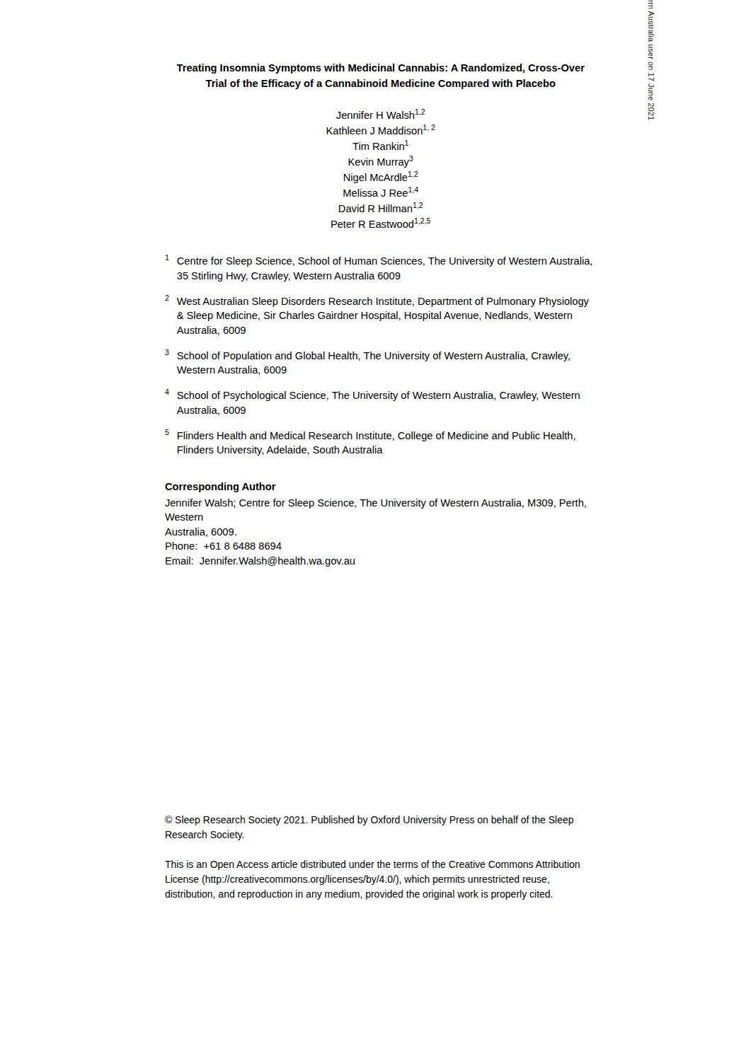Downloaded from https://academic.oup.com/sleep/advance-article/doi/10.1093/sleep/zsab149/6296857 by Univ Western Australia user on 17 June 2021
Treating Insomnia Symptoms with Medicinal Cannabis: A Randomized, Cross-Over Trial of the Efficacy of a Cannabinoid Medicine Compared with Placebo
Jennifer H Walsh1,2
Kathleen J Maddison1, 2
Tim Rankin1
Kevin Murray3
Nigel McArdle1,2
Melissa J Ree1,4
David R Hillman1,2
Peter R Eastwood1,2,5
1 Centre for Sleep Science, School of Human Sciences, The University of Western Australia, 35 Stirling Hwy, Crawley, Western Australia 6009
2 West Australian Sleep Disorders Research Institute, Department of Pulmonary Physiology & Sleep Medicine, Sir Charles Gairdner Hospital, Hospital Avenue, Nedlands, Western Australia, 6009
3 School of Population and Global Health, The University of Western Australia, Crawley, Western Australia, 6009
4 School of Psychological Science, The University of Western Australia, Crawley, Western Australia, 6009
5 Flinders Health and Medical Research Institute, College of Medicine and Public Health, Flinders University, Adelaide, South Australia
Corresponding Author
Jennifer Walsh; Centre for Sleep Science, The University of Western Australia, M309, Perth, Western Australia, 6009. Phone: +61 8 6488 8694 Email: Jennifer.Walsh@health.wa.gov.au
© Sleep Research Society 2021. Published by Oxford University Press on behalf of the Sleep Research Society.
This is an Open Access article distributed under the terms of the Creative Commons Attribution License (http://creativecommons.org/licenses/by/4.0/), which permits unrestricted reuse, distribution, and reproduction in any medium, provided the original work is properly cited.